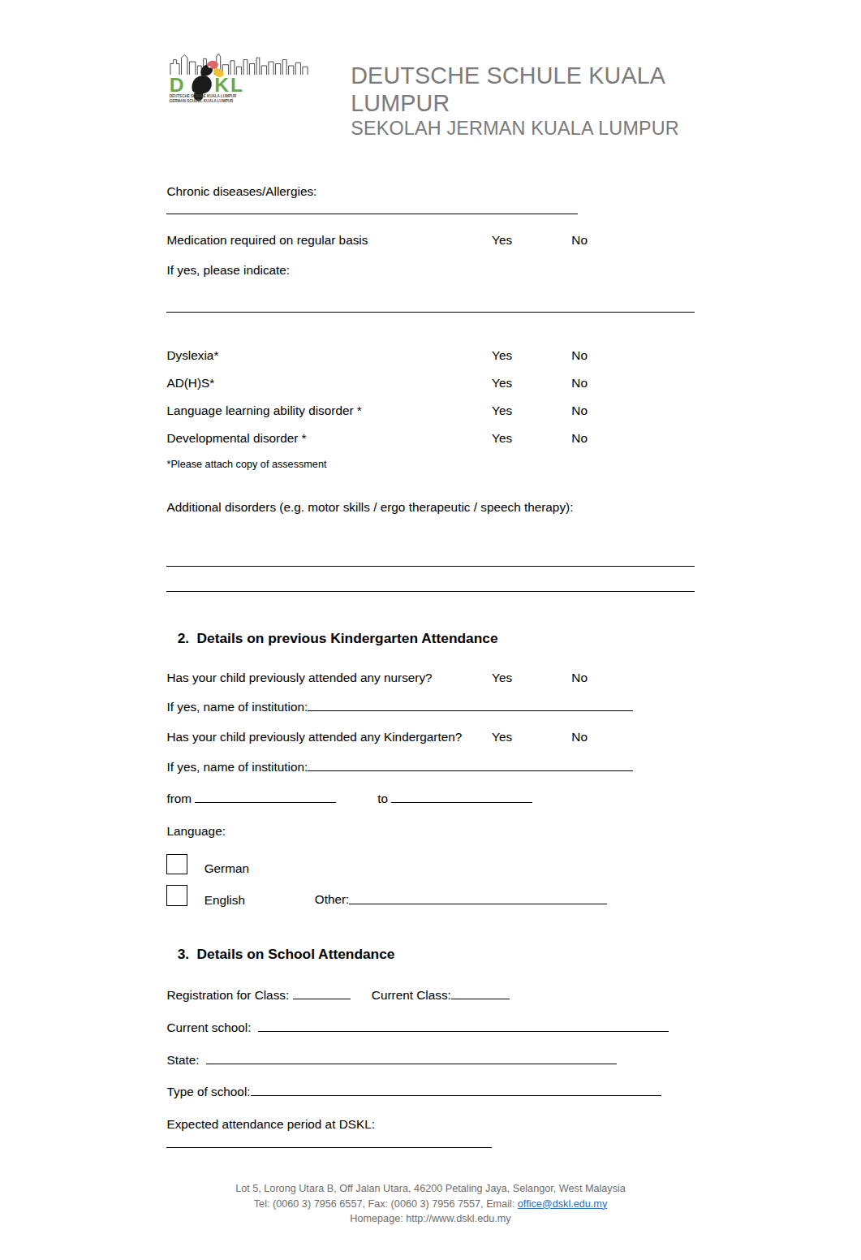D K L DEUTSCHE SCHULE KUALA LUMPUR GERMAN SCHOOL KUALA LUMPUR
DEUTSCHE SCHULE KUALA LUMPUR
SEKOLAH JERMAN KUALA LUMPUR
Chronic diseases/Allergies:
Medication required on regular basis Yes No
If yes, please indicate:
Dyslexia* Yes No
AD(H)S* Yes No
Language learning ability disorder * Yes No
Developmental disorder * Yes No
*Please attach copy of assessment
Additional disorders (e.g. motor skills / ergo therapeutic / speech therapy):
2. Details on previous Kindergarten Attendance
Has your child previously attended any nursery? Yes No
If yes, name of institution:
Has your child previously attended any Kindergarten? Yes No
If yes, name of institution:
from to
Language:
German
English Other:
3. Details on School Attendance
Registration for Class: Current Class:
Current school:
State:
Type of school:
Expected attendance period at DSKL:
Lot 5, Lorong Utara B, Off Jalan Utara, 46200 Petaling Jaya, Selangor, West Malaysia
Tel: (0060 3) 7956 6557, Fax: (0060 3) 7956 7557, Email: office@dskl.edu.my
Homepage: http://www.dskl.edu.my